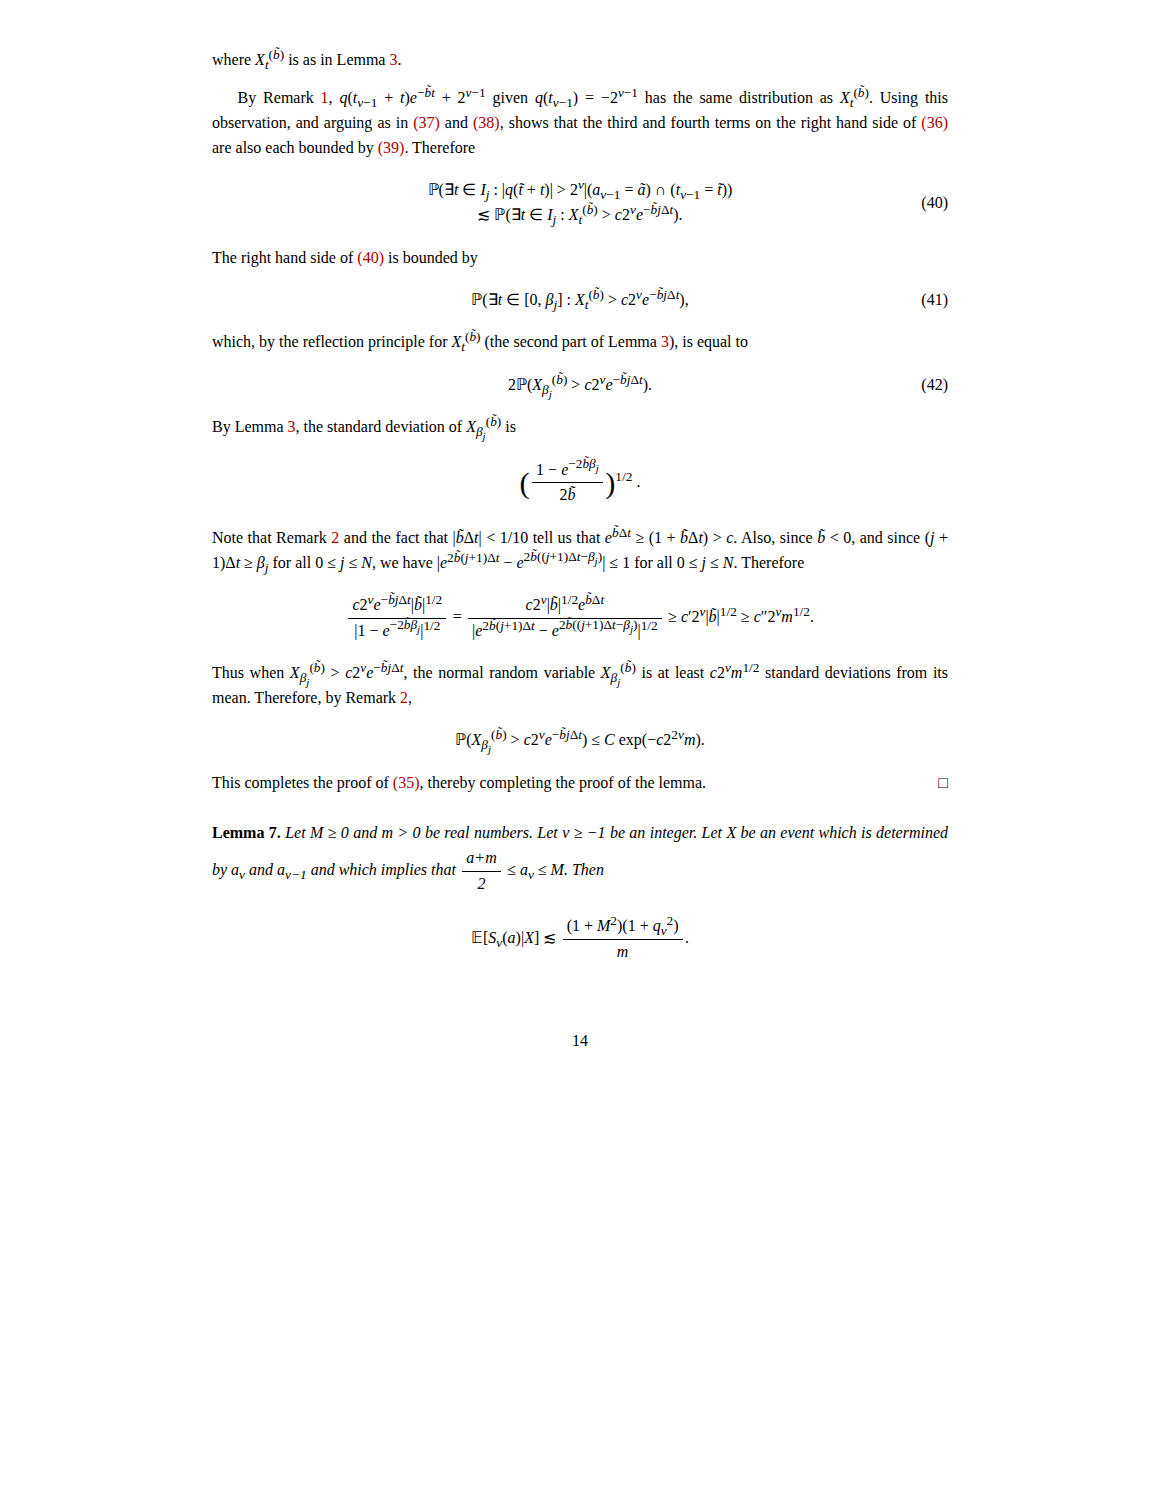where Xt(b̃) is as in Lemma 3.
By Remark 1, q(tν−1 + t)e−b̃t + 2ν−1 given q(tν−1) = −2ν−1 has the same distribution as Xt(b̃). Using this observation, and arguing as in (37) and (38), shows that the third and fourth terms on the right hand side of (36) are also each bounded by (39). Therefore
ℙ(∃t ∈ Ij : |q(t̃ + t)| > 2ν|(aν−1 = ã) ∩ (tν−1 = t̃))
≲ ℙ(∃t ∈ Ij : Xt(b̃) > c2νe−b̃j Δt). (40)
The right hand side of (40) is bounded by
ℙ(∃t ∈ [0, βj] : Xt(b̃) > c2νe−b̃j Δt), (41)
which, by the reflection principle for Xt(b̃) (the second part of Lemma 3), is equal to
2ℙ(Xβj(b̃) > c2νe−b̃j Δt). (42)
By Lemma 3, the standard deviation of Xβj(b̃) is
(1 − e−2b̃βj 2b̃)1/2 .
Note that Remark 2 and the fact that |b̃Δt| < 1/10 tell us that eb̃Δt ≥ (1 + b̃Δt) > c. Also, since b̃ < 0, and since (j + 1)Δt ≥ βj for all 0 ≤ j ≤ N, we have |e2b̃(j+1)Δt − e2b̃((j+1)Δt−βj)| ≤ 1 for all 0 ≤ j ≤ N. Therefore
c2νe−b̃j Δt|b̃|1/2|1 − e−2b̃βj|1/2 = c2ν|b̃|1/2eb̃Δt|e2b̃(j+1)Δt − e2b̃((j+1)Δt−βj)|1/2 ≥ c′2ν|b̃|1/2 ≥ c″2νm1/2.
Thus when Xβj(b̃) > c2νe−b̃j Δt, the normal random variable Xβj(b̃) is at least c2νm1/2 standard deviations from its mean. Therefore, by Remark 2,
ℙ(Xβj(b̃) > c2νe−b̃j Δt) ≤ C exp(−c22νm).
This completes the proof of (35), thereby completing the proof of the lemma. □
Lemma 7. Let M ≥ 0 and m > 0 be real numbers. Let ν ≥ −1 be an integer. Let X be an event which is determined by aν and aν−1 and which implies that a+m 2 ≤ aν ≤ M. Then
𝔼[Sν(a)|X] ≲ (1 + M2)(1 + qν2) m.
14